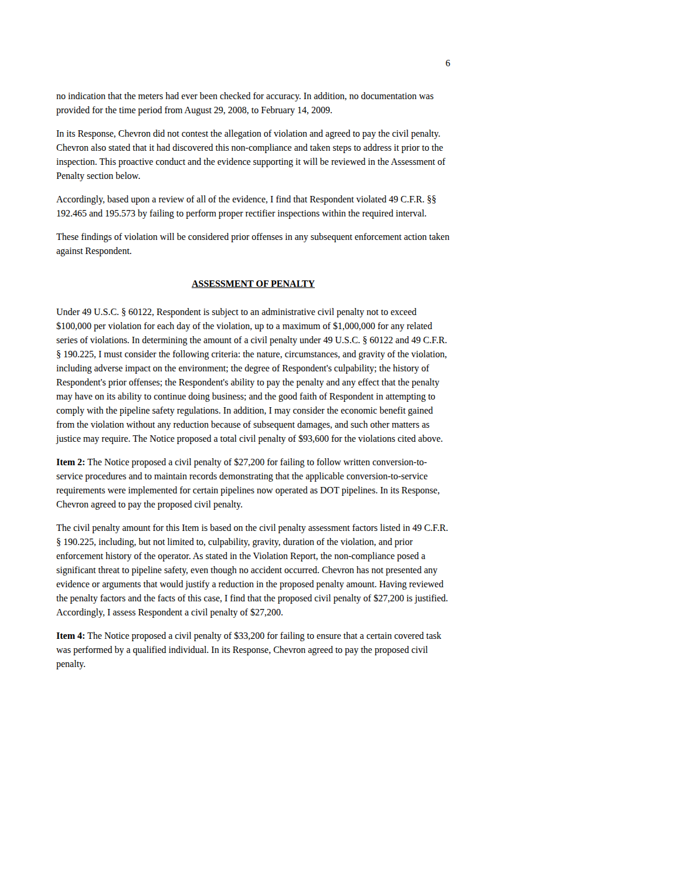6
no indication that the meters had ever been checked for accuracy. In addition, no documentation was provided for the time period from August 29, 2008, to February 14, 2009.
In its Response, Chevron did not contest the allegation of violation and agreed to pay the civil penalty. Chevron also stated that it had discovered this non-compliance and taken steps to address it prior to the inspection. This proactive conduct and the evidence supporting it will be reviewed in the Assessment of Penalty section below.
Accordingly, based upon a review of all of the evidence, I find that Respondent violated 49 C.F.R. §§ 192.465 and 195.573 by failing to perform proper rectifier inspections within the required interval.
These findings of violation will be considered prior offenses in any subsequent enforcement action taken against Respondent.
ASSESSMENT OF PENALTY
Under 49 U.S.C. § 60122, Respondent is subject to an administrative civil penalty not to exceed $100,000 per violation for each day of the violation, up to a maximum of $1,000,000 for any related series of violations. In determining the amount of a civil penalty under 49 U.S.C. § 60122 and 49 C.F.R. § 190.225, I must consider the following criteria: the nature, circumstances, and gravity of the violation, including adverse impact on the environment; the degree of Respondent's culpability; the history of Respondent's prior offenses; the Respondent's ability to pay the penalty and any effect that the penalty may have on its ability to continue doing business; and the good faith of Respondent in attempting to comply with the pipeline safety regulations. In addition, I may consider the economic benefit gained from the violation without any reduction because of subsequent damages, and such other matters as justice may require. The Notice proposed a total civil penalty of $93,600 for the violations cited above.
Item 2: The Notice proposed a civil penalty of $27,200 for failing to follow written conversion-to-service procedures and to maintain records demonstrating that the applicable conversion-to-service requirements were implemented for certain pipelines now operated as DOT pipelines. In its Response, Chevron agreed to pay the proposed civil penalty.
The civil penalty amount for this Item is based on the civil penalty assessment factors listed in 49 C.F.R. § 190.225, including, but not limited to, culpability, gravity, duration of the violation, and prior enforcement history of the operator. As stated in the Violation Report, the non-compliance posed a significant threat to pipeline safety, even though no accident occurred. Chevron has not presented any evidence or arguments that would justify a reduction in the proposed penalty amount. Having reviewed the penalty factors and the facts of this case, I find that the proposed civil penalty of $27,200 is justified. Accordingly, I assess Respondent a civil penalty of $27,200.
Item 4: The Notice proposed a civil penalty of $33,200 for failing to ensure that a certain covered task was performed by a qualified individual. In its Response, Chevron agreed to pay the proposed civil penalty.